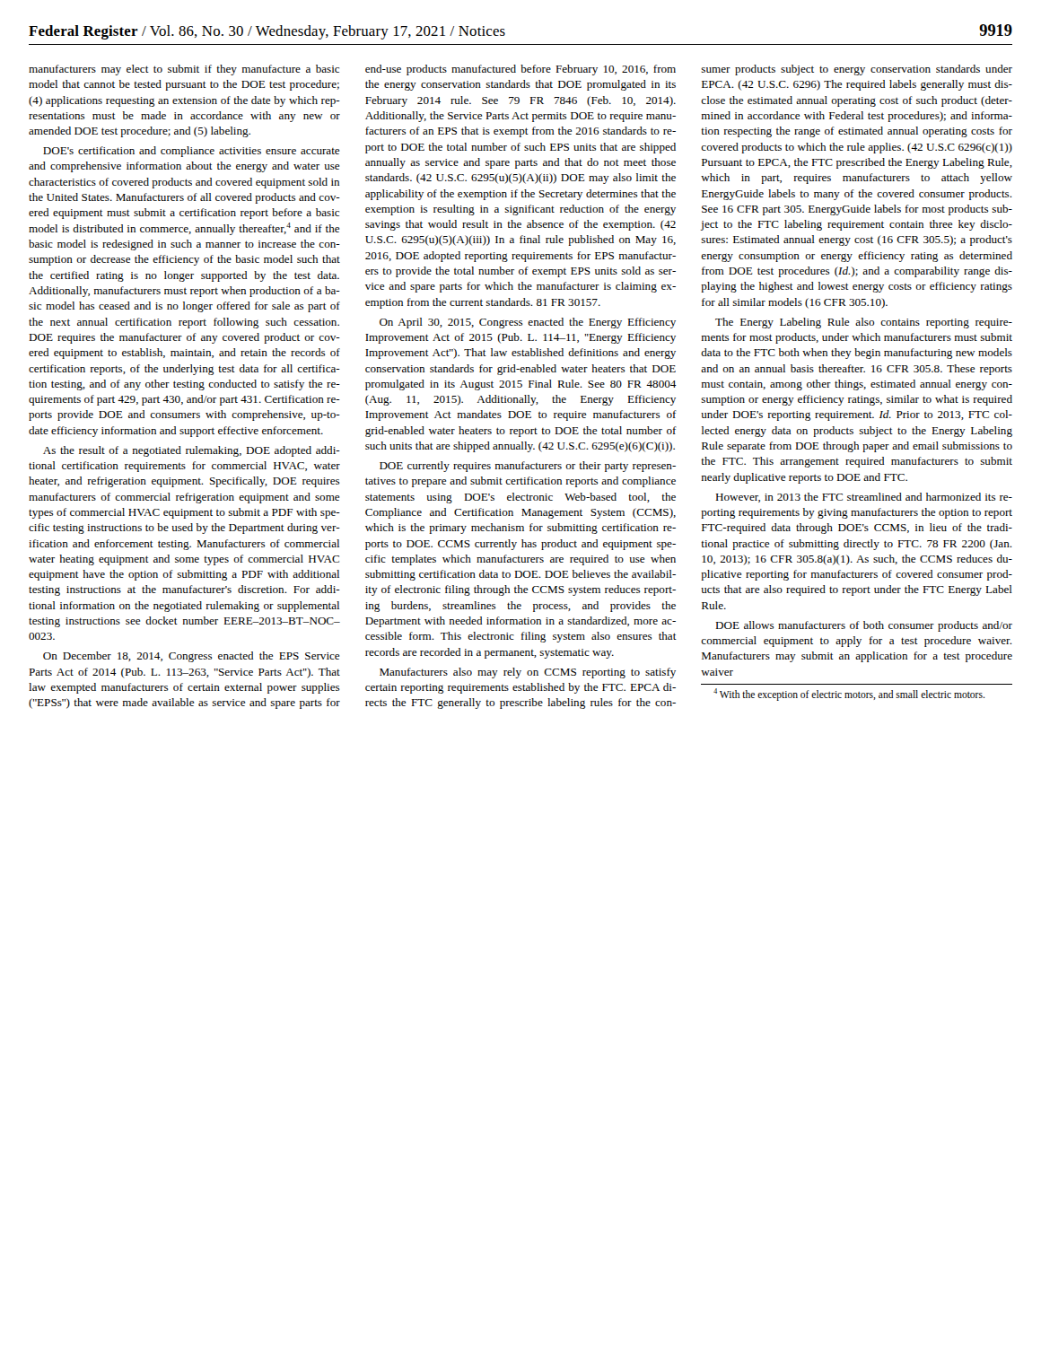Federal Register / Vol. 86, No. 30 / Wednesday, February 17, 2021 / Notices
9919
manufacturers may elect to submit if they manufacture a basic model that cannot be tested pursuant to the DOE test procedure; (4) applications requesting an extension of the date by which representations must be made in accordance with any new or amended DOE test procedure; and (5) labeling.
DOE's certification and compliance activities ensure accurate and comprehensive information about the energy and water use characteristics of covered products and covered equipment sold in the United States. Manufacturers of all covered products and covered equipment must submit a certification report before a basic model is distributed in commerce, annually thereafter,4 and if the basic model is redesigned in such a manner to increase the consumption or decrease the efficiency of the basic model such that the certified rating is no longer supported by the test data. Additionally, manufacturers must report when production of a basic model has ceased and is no longer offered for sale as part of the next annual certification report following such cessation. DOE requires the manufacturer of any covered product or covered equipment to establish, maintain, and retain the records of certification reports, of the underlying test data for all certification testing, and of any other testing conducted to satisfy the requirements of part 429, part 430, and/or part 431. Certification reports provide DOE and consumers with comprehensive, up-to-date efficiency information and support effective enforcement.
As the result of a negotiated rulemaking, DOE adopted additional certification requirements for commercial HVAC, water heater, and refrigeration equipment. Specifically, DOE requires manufacturers of commercial refrigeration equipment and some types of commercial HVAC equipment to submit a PDF with specific testing instructions to be used by the Department during verification and enforcement testing. Manufacturers of commercial water heating equipment and some types of commercial HVAC equipment have the option of submitting a PDF with additional testing instructions at the manufacturer's discretion. For additional information on the negotiated rulemaking or supplemental testing instructions see docket number EERE–2013–BT–NOC–0023.
On December 18, 2014, Congress enacted the EPS Service Parts Act of 2014 (Pub. L. 113–263, ''Service Parts Act''). That law exempted manufacturers of certain external power supplies (''EPSs'') that were made available as service and spare parts for end-use products manufactured before February 10, 2016, from the energy conservation standards that DOE promulgated in its February 2014 rule. See 79 FR 7846 (Feb. 10, 2014). Additionally, the Service Parts Act permits DOE to require manufacturers of an EPS that is exempt from the 2016 standards to report to DOE the total number of such EPS units that are shipped annually as service and spare parts and that do not meet those standards. (42 U.S.C. 6295(u)(5)(A)(ii)) DOE may also limit the applicability of the exemption if the Secretary determines that the exemption is resulting in a significant reduction of the energy savings that would result in the absence of the exemption. (42 U.S.C. 6295(u)(5)(A)(iii)) In a final rule published on May 16, 2016, DOE adopted reporting requirements for EPS manufacturers to provide the total number of exempt EPS units sold as service and spare parts for which the manufacturer is claiming exemption from the current standards. 81 FR 30157.
On April 30, 2015, Congress enacted the Energy Efficiency Improvement Act of 2015 (Pub. L. 114–11, ''Energy Efficiency Improvement Act''). That law established definitions and energy conservation standards for grid-enabled water heaters that DOE promulgated in its August 2015 Final Rule. See 80 FR 48004 (Aug. 11, 2015). Additionally, the Energy Efficiency Improvement Act mandates DOE to require manufacturers of grid-enabled water heaters to report to DOE the total number of such units that are shipped annually. (42 U.S.C. 6295(e)(6)(C)(i)).
DOE currently requires manufacturers or their party representatives to prepare and submit certification reports and compliance statements using DOE's electronic Web-based tool, the Compliance and Certification Management System (CCMS), which is the primary mechanism for submitting certification reports to DOE. CCMS currently has product and equipment specific templates which manufacturers are required to use when submitting certification data to DOE. DOE believes the availability of electronic filing through the CCMS system reduces reporting burdens, streamlines the process, and provides the Department with needed information in a standardized, more accessible form. This electronic filing system also ensures that records are recorded in a permanent, systematic way.
Manufacturers also may rely on CCMS reporting to satisfy certain reporting requirements established by the FTC. EPCA directs the FTC generally to prescribe labeling rules for the consumer products subject to energy conservation standards under EPCA. (42 U.S.C. 6296) The required labels generally must disclose the estimated annual operating cost of such product (determined in accordance with Federal test procedures); and information respecting the range of estimated annual operating costs for covered products to which the rule applies. (42 U.S.C 6296(c)(1)) Pursuant to EPCA, the FTC prescribed the Energy Labeling Rule, which in part, requires manufacturers to attach yellow EnergyGuide labels to many of the covered consumer products. See 16 CFR part 305. EnergyGuide labels for most products subject to the FTC labeling requirement contain three key disclosures: Estimated annual energy cost (16 CFR 305.5); a product's energy consumption or energy efficiency rating as determined from DOE test procedures (Id.); and a comparability range displaying the highest and lowest energy costs or efficiency ratings for all similar models (16 CFR 305.10).
The Energy Labeling Rule also contains reporting requirements for most products, under which manufacturers must submit data to the FTC both when they begin manufacturing new models and on an annual basis thereafter. 16 CFR 305.8. These reports must contain, among other things, estimated annual energy consumption or energy efficiency ratings, similar to what is required under DOE's reporting requirement. Id. Prior to 2013, FTC collected energy data on products subject to the Energy Labeling Rule separate from DOE through paper and email submissions to the FTC. This arrangement required manufacturers to submit nearly duplicative reports to DOE and FTC.
However, in 2013 the FTC streamlined and harmonized its reporting requirements by giving manufacturers the option to report FTC-required data through DOE's CCMS, in lieu of the traditional practice of submitting directly to FTC. 78 FR 2200 (Jan. 10, 2013); 16 CFR 305.8(a)(1). As such, the CCMS reduces duplicative reporting for manufacturers of covered consumer products that are also required to report under the FTC Energy Label Rule.
DOE allows manufacturers of both consumer products and/or commercial equipment to apply for a test procedure waiver. Manufacturers may submit an application for a test procedure waiver
4 With the exception of electric motors, and small electric motors.